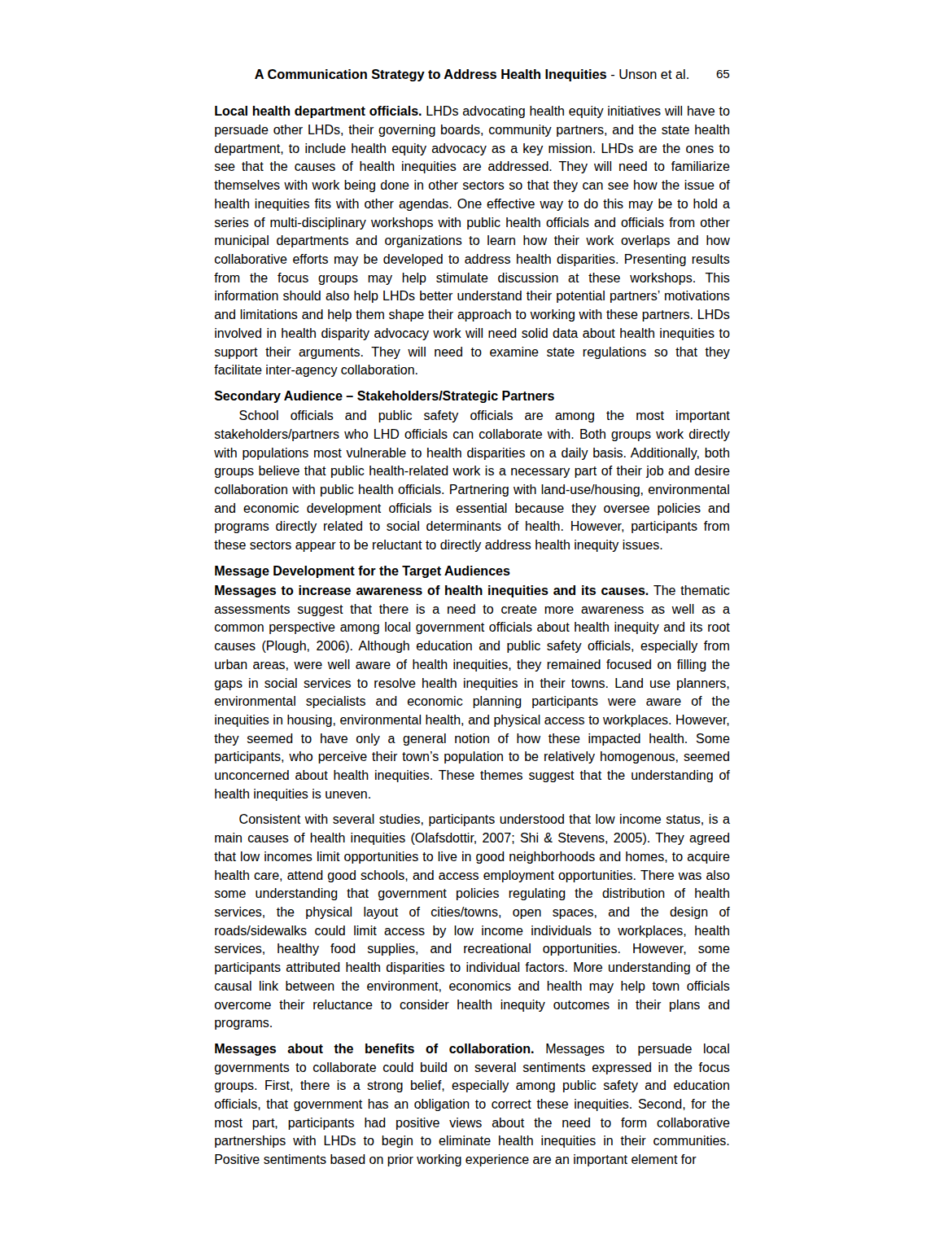A Communication Strategy to Address Health Inequities - Unson et al.
65
Local health department officials. LHDs advocating health equity initiatives will have to persuade other LHDs, their governing boards, community partners, and the state health department, to include health equity advocacy as a key mission. LHDs are the ones to see that the causes of health inequities are addressed. They will need to familiarize themselves with work being done in other sectors so that they can see how the issue of health inequities fits with other agendas. One effective way to do this may be to hold a series of multi-disciplinary workshops with public health officials and officials from other municipal departments and organizations to learn how their work overlaps and how collaborative efforts may be developed to address health disparities. Presenting results from the focus groups may help stimulate discussion at these workshops. This information should also help LHDs better understand their potential partners’ motivations and limitations and help them shape their approach to working with these partners. LHDs involved in health disparity advocacy work will need solid data about health inequities to support their arguments. They will need to examine state regulations so that they facilitate inter-agency collaboration.
Secondary Audience – Stakeholders/Strategic Partners
School officials and public safety officials are among the most important stakeholders/partners who LHD officials can collaborate with. Both groups work directly with populations most vulnerable to health disparities on a daily basis. Additionally, both groups believe that public health-related work is a necessary part of their job and desire collaboration with public health officials. Partnering with land-use/housing, environmental and economic development officials is essential because they oversee policies and programs directly related to social determinants of health. However, participants from these sectors appear to be reluctant to directly address health inequity issues.
Message Development for the Target Audiences
Messages to increase awareness of health inequities and its causes. The thematic assessments suggest that there is a need to create more awareness as well as a common perspective among local government officials about health inequity and its root causes (Plough, 2006). Although education and public safety officials, especially from urban areas, were well aware of health inequities, they remained focused on filling the gaps in social services to resolve health inequities in their towns. Land use planners, environmental specialists and economic planning participants were aware of the inequities in housing, environmental health, and physical access to workplaces. However, they seemed to have only a general notion of how these impacted health. Some participants, who perceive their town’s population to be relatively homogenous, seemed unconcerned about health inequities. These themes suggest that the understanding of health inequities is uneven.
Consistent with several studies, participants understood that low income status, is a main causes of health inequities (Olafsdottir, 2007; Shi & Stevens, 2005). They agreed that low incomes limit opportunities to live in good neighborhoods and homes, to acquire health care, attend good schools, and access employment opportunities. There was also some understanding that government policies regulating the distribution of health services, the physical layout of cities/towns, open spaces, and the design of roads/sidewalks could limit access by low income individuals to workplaces, health services, healthy food supplies, and recreational opportunities. However, some participants attributed health disparities to individual factors. More understanding of the causal link between the environment, economics and health may help town officials overcome their reluctance to consider health inequity outcomes in their plans and programs.
Messages about the benefits of collaboration. Messages to persuade local governments to collaborate could build on several sentiments expressed in the focus groups. First, there is a strong belief, especially among public safety and education officials, that government has an obligation to correct these inequities. Second, for the most part, participants had positive views about the need to form collaborative partnerships with LHDs to begin to eliminate health inequities in their communities. Positive sentiments based on prior working experience are an important element for